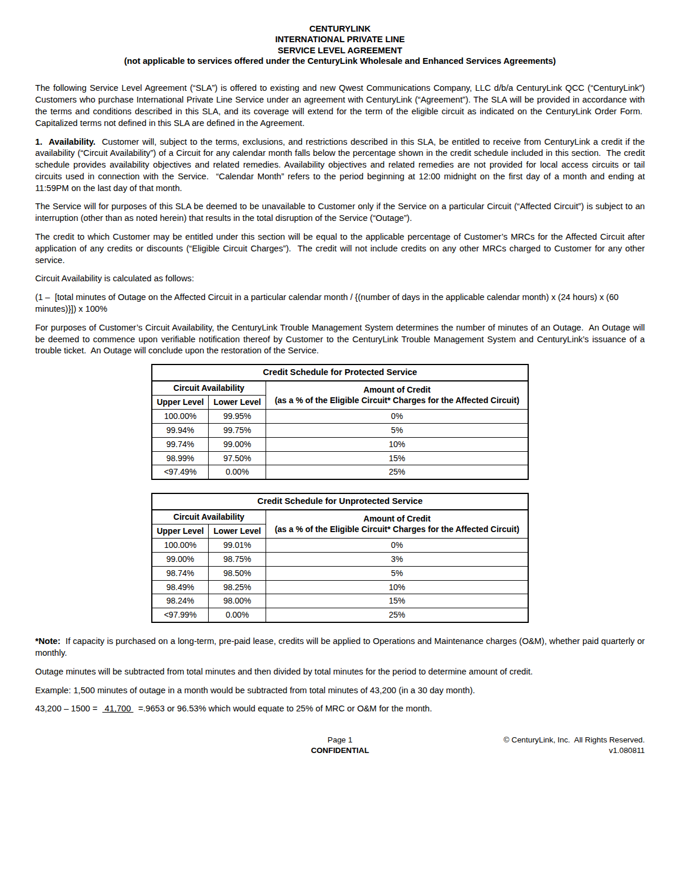CenturyLink
International Private Line
Service Level Agreement
(not applicable to services offered under the CenturyLink Wholesale and Enhanced Services Agreements)
The following Service Level Agreement (“SLA”) is offered to existing and new Qwest Communications Company, LLC d/b/a CenturyLink QCC (“CenturyLink”) Customers who purchase International Private Line Service under an agreement with CenturyLink (“Agreement”). The SLA will be provided in accordance with the terms and conditions described in this SLA, and its coverage will extend for the term of the eligible circuit as indicated on the CenturyLink Order Form. Capitalized terms not defined in this SLA are defined in the Agreement.
1. Availability. Customer will, subject to the terms, exclusions, and restrictions described in this SLA, be entitled to receive from CenturyLink a credit if the availability (“Circuit Availability”) of a Circuit for any calendar month falls below the percentage shown in the credit schedule included in this section. The credit schedule provides availability objectives and related remedies. Availability objectives and related remedies are not provided for local access circuits or tail circuits used in connection with the Service. “Calendar Month” refers to the period beginning at 12:00 midnight on the first day of a month and ending at 11:59PM on the last day of that month.
The Service will for purposes of this SLA be deemed to be unavailable to Customer only if the Service on a particular Circuit (“Affected Circuit”) is subject to an interruption (other than as noted herein) that results in the total disruption of the Service (“Outage”).
The credit to which Customer may be entitled under this section will be equal to the applicable percentage of Customer’s MRCs for the Affected Circuit after application of any credits or discounts (“Eligible Circuit Charges”). The credit will not include credits on any other MRCs charged to Customer for any other service.
Circuit Availability is calculated as follows:
(1 – [total minutes of Outage on the Affected Circuit in a particular calendar month / {(number of days in the applicable calendar month) x (24 hours) x (60 minutes)}]) x 100%
For purposes of Customer’s Circuit Availability, the CenturyLink Trouble Management System determines the number of minutes of an Outage. An Outage will be deemed to commence upon verifiable notification thereof by Customer to the CenturyLink Trouble Management System and CenturyLink’s issuance of a trouble ticket. An Outage will conclude upon the restoration of the Service.
Credit Schedule for Protected Service
| Circuit Availability | Amount of Credit (as a % of the Eligible Circuit* Charges for the Affected Circuit) |
| --- | --- |
| Upper Level | Lower Level |
| 100.00% | 99.95% | 0% |
| 99.94% | 99.75% | 5% |
| 99.74% | 99.00% | 10% |
| 98.99% | 97.50% | 15% |
| <97.49% | 0.00% | 25% |
Credit Schedule for Unprotected Service
| Circuit Availability | Amount of Credit (as a % of the Eligible Circuit* Charges for the Affected Circuit) |
| --- | --- |
| Upper Level | Lower Level |
| 100.00% | 99.01% | 0% |
| 99.00% | 98.75% | 3% |
| 98.74% | 98.50% | 5% |
| 98.49% | 98.25% | 10% |
| 98.24% | 98.00% | 15% |
| <97.99% | 0.00% | 25% |
*Note: If capacity is purchased on a long-term, pre-paid lease, credits will be applied to Operations and Maintenance charges (O&M), whether paid quarterly or monthly.
Outage minutes will be subtracted from total minutes and then divided by total minutes for the period to determine amount of credit.
Example: 1,500 minutes of outage in a month would be subtracted from total minutes of 43,200 (in a 30 day month).
43,200 – 1500 = 41,700 =.9653 or 96.53% which would equate to 25% of MRC or O&M for the month.
| | Page 1 | © CenturyLink, Inc. All Rights Reserved. |
| | CONFIDENTIAL | v1.080811 |